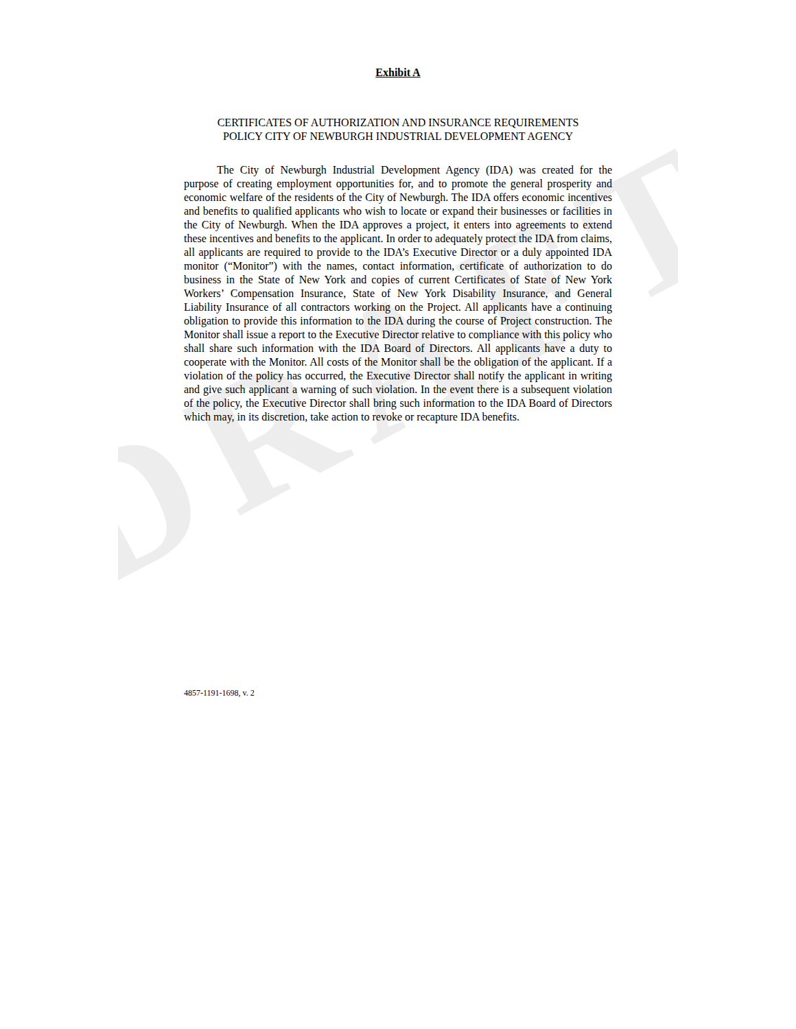DRAFT
Exhibit A
CERTIFICATES OF AUTHORIZATION AND INSURANCE REQUIREMENTS
POLICY CITY OF NEWBURGH INDUSTRIAL DEVELOPMENT AGENCY
The City of Newburgh Industrial Development Agency (IDA) was created for the purpose of creating employment opportunities for, and to promote the general prosperity and economic welfare of the residents of the City of Newburgh. The IDA offers economic incentives and benefits to qualified applicants who wish to locate or expand their businesses or facilities in the City of Newburgh. When the IDA approves a project, it enters into agreements to extend these incentives and benefits to the applicant. In order to adequately protect the IDA from claims, all applicants are required to provide to the IDA’s Executive Director or a duly appointed IDA monitor (“Monitor”) with the names, contact information, certificate of authorization to do business in the State of New York and copies of current Certificates of State of New York Workers’ Compensation Insurance, State of New York Disability Insurance, and General Liability Insurance of all contractors working on the Project. All applicants have a continuing obligation to provide this information to the IDA during the course of Project construction. The Monitor shall issue a report to the Executive Director relative to compliance with this policy who shall share such information with the IDA Board of Directors. All applicants have a duty to cooperate with the Monitor. All costs of the Monitor shall be the obligation of the applicant. If a violation of the policy has occurred, the Executive Director shall notify the applicant in writing and give such applicant a warning of such violation. In the event there is a subsequent violation of the policy, the Executive Director shall bring such information to the IDA Board of Directors which may, in its discretion, take action to revoke or recapture IDA benefits.
4857-1191-1698, v. 2